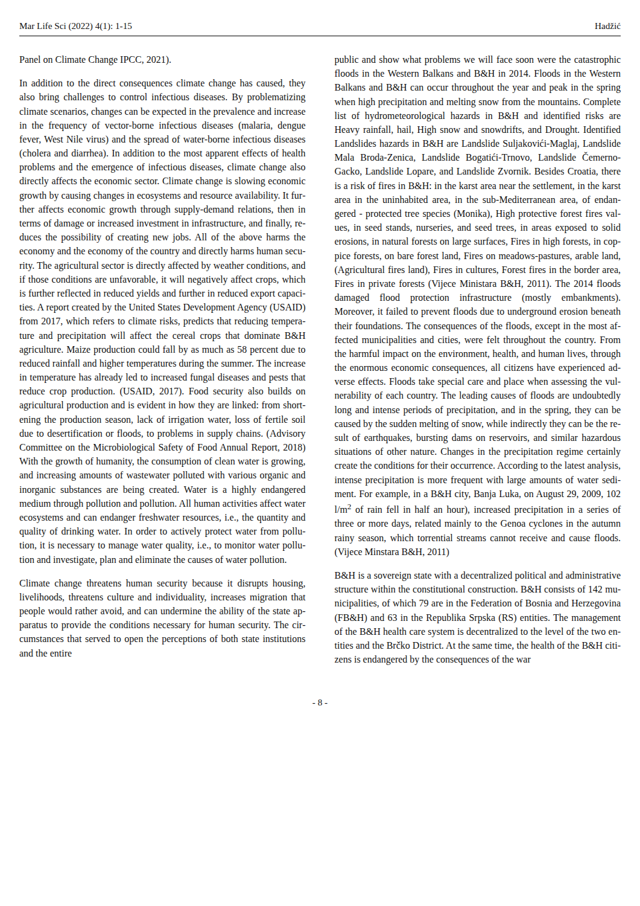Mar Life Sci (2022) 4(1): 1-15 Hadžić
Panel on Climate Change IPCC, 2021).
In addition to the direct consequences climate change has caused, they also bring challenges to control infectious diseases. By problematizing climate scenarios, changes can be expected in the prevalence and increase in the frequency of vector-borne infectious diseases (malaria, dengue fever, West Nile virus) and the spread of water-borne infectious diseases (cholera and diarrhea). In addition to the most apparent effects of health problems and the emergence of infectious diseases, climate change also directly affects the economic sector. Climate change is slowing economic growth by causing changes in ecosystems and resource availability. It further affects economic growth through supply-demand relations, then in terms of damage or increased investment in infrastructure, and finally, reduces the possibility of creating new jobs. All of the above harms the economy and the economy of the country and directly harms human security. The agricultural sector is directly affected by weather conditions, and if those conditions are unfavorable, it will negatively affect crops, which is further reflected in reduced yields and further in reduced export capacities. A report created by the United States Development Agency (USAID) from 2017, which refers to climate risks, predicts that reducing temperature and precipitation will affect the cereal crops that dominate B&H agriculture. Maize production could fall by as much as 58 percent due to reduced rainfall and higher temperatures during the summer. The increase in temperature has already led to increased fungal diseases and pests that reduce crop production. (USAID, 2017). Food security also builds on agricultural production and is evident in how they are linked: from shortening the production season, lack of irrigation water, loss of fertile soil due to desertification or floods, to problems in supply chains. (Advisory Committee on the Microbiological Safety of Food Annual Report, 2018) With the growth of humanity, the consumption of clean water is growing, and increasing amounts of wastewater polluted with various organic and inorganic substances are being created. Water is a highly endangered medium through pollution and pollution. All human activities affect water ecosystems and can endanger freshwater resources, i.e., the quantity and quality of drinking water. In order to actively protect water from pollution, it is necessary to manage water quality, i.e., to monitor water pollution and investigate, plan and eliminate the causes of water pollution.
Climate change threatens human security because it disrupts housing, livelihoods, threatens culture and individuality, increases migration that people would rather avoid, and can undermine the ability of the state apparatus to provide the conditions necessary for human security. The circumstances that served to open the perceptions of both state institutions and the entire
public and show what problems we will face soon were the catastrophic floods in the Western Balkans and B&H in 2014. Floods in the Western Balkans and B&H can occur throughout the year and peak in the spring when high precipitation and melting snow from the mountains. Complete list of hydrometeorological hazards in B&H and identified risks are Heavy rainfall, hail, High snow and snowdrifts, and Drought. Identified Landslides hazards in B&H are Landslide Suljakovići-Maglaj, Landslide Mala Broda-Zenica, Landslide Bogatići-Trnovo, Landslide Čemerno-Gacko, Landslide Lopare, and Landslide Zvornik. Besides Croatia, there is a risk of fires in B&H: in the karst area near the settlement, in the karst area in the uninhabited area, in the sub-Mediterranean area, of endangered - protected tree species (Monika), High protective forest fires values, in seed stands, nurseries, and seed trees, in areas exposed to solid erosions, in natural forests on large surfaces, Fires in high forests, in coppice forests, on bare forest land, Fires on meadows-pastures, arable land, (Agricultural fires land), Fires in cultures, Forest fires in the border area, Fires in private forests (Vijece Ministara B&H, 2011). The 2014 floods damaged flood protection infrastructure (mostly embankments). Moreover, it failed to prevent floods due to underground erosion beneath their foundations. The consequences of the floods, except in the most affected municipalities and cities, were felt throughout the country. From the harmful impact on the environment, health, and human lives, through the enormous economic consequences, all citizens have experienced adverse effects. Floods take special care and place when assessing the vulnerability of each country. The leading causes of floods are undoubtedly long and intense periods of precipitation, and in the spring, they can be caused by the sudden melting of snow, while indirectly they can be the result of earthquakes, bursting dams on reservoirs, and similar hazardous situations of other nature. Changes in the precipitation regime certainly create the conditions for their occurrence. According to the latest analysis, intense precipitation is more frequent with large amounts of water sediment. For example, in a B&H city, Banja Luka, on August 29, 2009, 102 l/m2 of rain fell in half an hour), increased precipitation in a series of three or more days, related mainly to the Genoa cyclones in the autumn rainy season, which torrential streams cannot receive and cause floods. (Vijece Minstara B&H, 2011)
B&H is a sovereign state with a decentralized political and administrative structure within the constitutional construction. B&H consists of 142 municipalities, of which 79 are in the Federation of Bosnia and Herzegovina (FB&H) and 63 in the Republika Srpska (RS) entities. The management of the B&H health care system is decentralized to the level of the two entities and the Brčko District. At the same time, the health of the B&H citizens is endangered by the consequences of the war
- 8 -